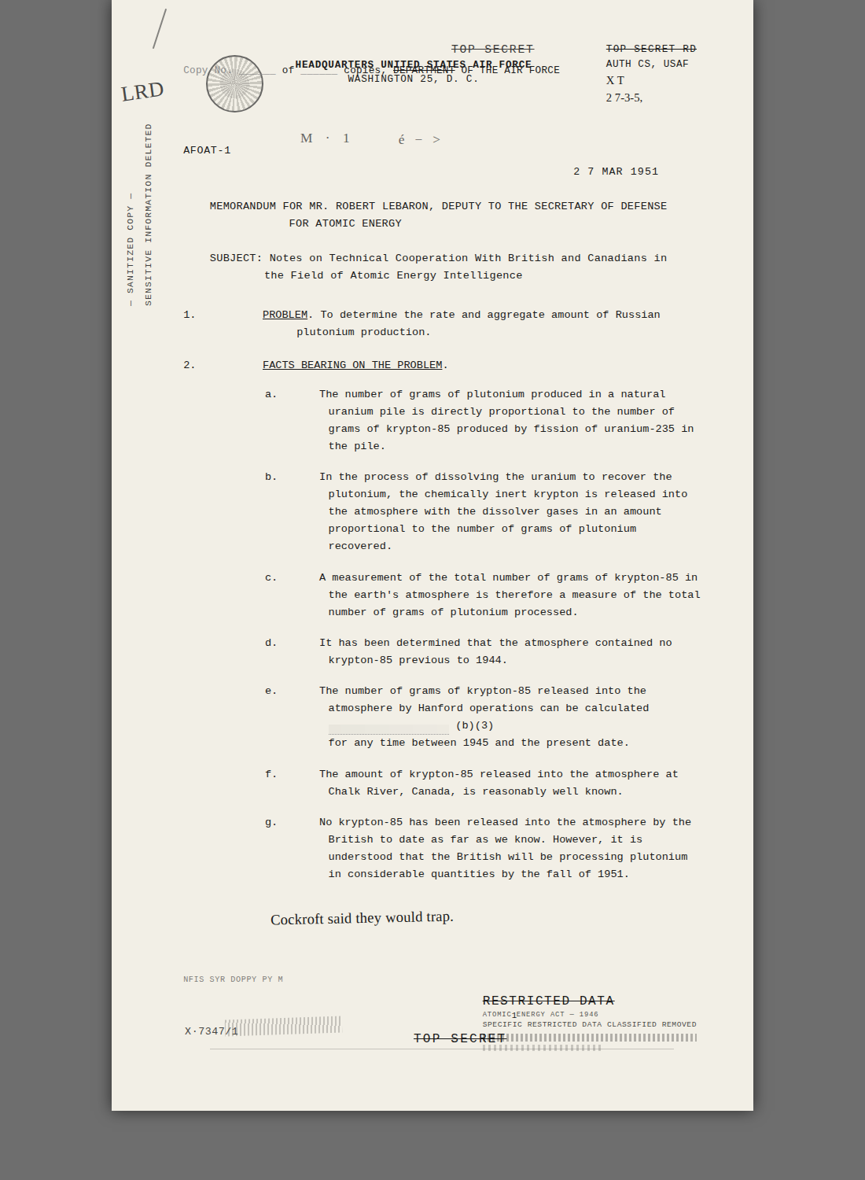LRD
TOP SECRET
Copy No. ______ of ______ copies, DEPARTMENT OF THE AIR FORCE
HEADQUARTERS UNITED STATES AIR FORCE
WASHINGTON 25, D. C.
TOP SECRET RD
AUTH CS, USAF
X T
2 7-3-5,
M · 1
é − >
AFOAT-1
2 7 MAR 1951
— SANITIZED COPY — SENSITIVE INFORMATION DELETED
MEMORANDUM FOR MR. ROBERT LEBARON, DEPUTY TO THE SECRETARY OF DEFENSE FOR ATOMIC ENERGY
SUBJECT: Notes on Technical Cooperation With British and Canadians in the Field of Atomic Energy Intelligence
1. PROBLEM. To determine the rate and aggregate amount of Russian plutonium production.
2. FACTS BEARING ON THE PROBLEM.
a. The number of grams of plutonium produced in a natural uranium pile is directly proportional to the number of grams of krypton-85 produced by fission of uranium-235 in the pile.
b. In the process of dissolving the uranium to recover the plutonium, the chemically inert krypton is released into the atmosphere with the dissolver gases in an amount proportional to the number of grams of plutonium recovered.
c. A measurement of the total number of grams of krypton-85 in the earth's atmosphere is therefore a measure of the total number of grams of plutonium processed.
d. It has been determined that the atmosphere contained no krypton-85 previous to 1944.
e. The number of grams of krypton-85 released into the atmosphere by Hanford operations can be calculated (b)(3)
for any time between 1945 and the present date.
f. The amount of krypton-85 released into the atmosphere at Chalk River, Canada, is reasonably well known.
g. No krypton-85 has been released into the atmosphere by the British to date as far as we know. However, it is understood that the British will be processing plutonium in considerable quantities by the fall of 1951.
Cockroft said they would trap.
NFIS SYR DOPPY PY M
X·7347/1
1
TOP SECRET
RESTRICTED DATA ATOMIC ENERGY ACT — 1946 SPECIFIC RESTRICTED DATA CLASSIFIED REMOVED